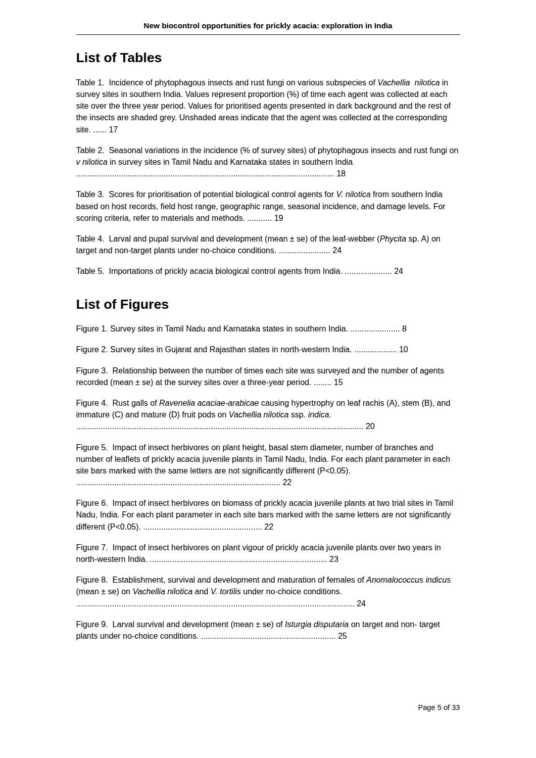New biocontrol opportunities for prickly acacia: exploration in India
List of Tables
Table 1. Incidence of phytophagous insects and rust fungi on various subspecies of Vachellia nilotica in survey sites in southern India. Values represent proportion (%) of time each agent was collected at each site over the three year period. Values for prioritised agents presented in dark background and the rest of the insects are shaded grey. Unshaded areas indicate that the agent was collected at the corresponding site. ...... 17
Table 2. Seasonal variations in the incidence (% of survey sites) of phytophagous insects and rust fungi on v nilotica in survey sites in Tamil Nadu and Karnataka states in southern India ................................................................................................................... 18
Table 3. Scores for prioritisation of potential biological control agents for V. nilotica from southern India based on host records, field host range, geographic range, seasonal incidence, and damage levels. For scoring criteria, refer to materials and methods. ........... 19
Table 4. Larval and pupal survival and development (mean ± se) of the leaf-webber (Phycita sp. A) on target and non-target plants under no-choice conditions. ....................... 24
Table 5. Importations of prickly acacia biological control agents from India. ..................... 24
List of Figures
Figure 1. Survey sites in Tamil Nadu and Karnataka states in southern India. ...................... 8
Figure 2. Survey sites in Gujarat and Rajasthan states in north-western India. ................... 10
Figure 3. Relationship between the number of times each site was surveyed and the number of agents recorded (mean ± se) at the survey sites over a three-year period. ........ 15
Figure 4. Rust galls of Ravenelia acaciae-arabicae causing hypertrophy on leaf rachis (A), stem (B), and immature (C) and mature (D) fruit pods on Vachellia nilotica ssp. indica. ................................................................................................................................ 20
Figure 5. Impact of insect herbivores on plant height, basal stem diameter, number of branches and number of leaflets of prickly acacia juvenile plants in Tamil Nadu, India. For each plant parameter in each site bars marked with the same letters are not significantly different (P<0.05). ........................................................................................... 22
Figure 6. Impact of insect herbivores on biomass of prickly acacia juvenile plants at two trial sites in Tamil Nadu, India. For each plant parameter in each site bars marked with the same letters are not significantly different (P<0.05). ..................................................... 22
Figure 7. Impact of insect herbivores on plant vigour of prickly acacia juvenile plants over two years in north-western India. ............................................................................... 23
Figure 8. Establishment, survival and development and maturation of females of Anomalococcus indicus (mean ± se) on Vachellia nilotica and V. tortilis under no-choice conditions. ............................................................................................................................ 24
Figure 9. Larval survival and development (mean ± se) of Isturgia disputaria on target and non- target plants under no-choice conditions. ............................................................ 25
Page 5 of 33